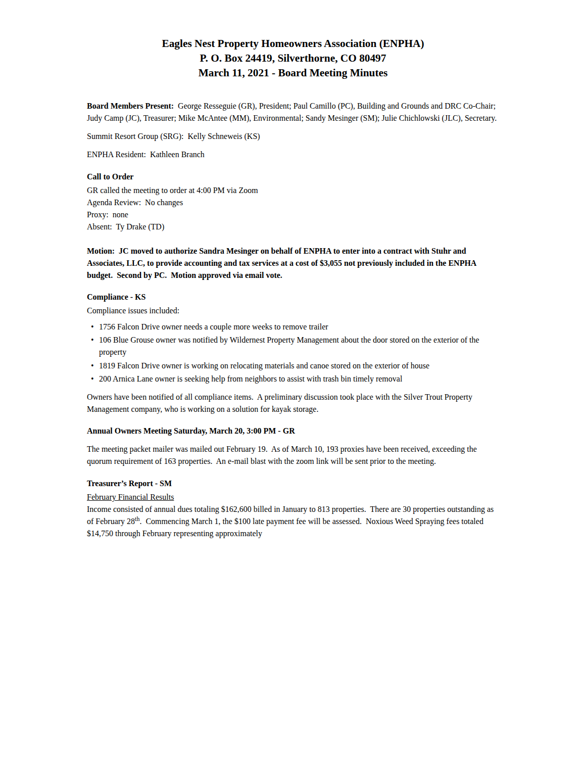Eagles Nest Property Homeowners Association (ENPHA)
P. O. Box 24419, Silverthorne, CO 80497
March 11, 2021 - Board Meeting Minutes
Board Members Present: George Resseguie (GR), President; Paul Camillo (PC), Building and Grounds and DRC Co-Chair; Judy Camp (JC), Treasurer; Mike McAntee (MM), Environmental; Sandy Mesinger (SM); Julie Chichlowski (JLC), Secretary.
Summit Resort Group (SRG): Kelly Schneweis (KS)
ENPHA Resident: Kathleen Branch
Call to Order
GR called the meeting to order at 4:00 PM via Zoom
Agenda Review: No changes
Proxy: none
Absent: Ty Drake (TD)
Motion: JC moved to authorize Sandra Mesinger on behalf of ENPHA to enter into a contract with Stuhr and Associates, LLC, to provide accounting and tax services at a cost of $3,055 not previously included in the ENPHA budget. Second by PC. Motion approved via email vote.
Compliance - KS
Compliance issues included:
1756 Falcon Drive owner needs a couple more weeks to remove trailer
106 Blue Grouse owner was notified by Wildernest Property Management about the door stored on the exterior of the property
1819 Falcon Drive owner is working on relocating materials and canoe stored on the exterior of house
200 Arnica Lane owner is seeking help from neighbors to assist with trash bin timely removal
Owners have been notified of all compliance items. A preliminary discussion took place with the Silver Trout Property Management company, who is working on a solution for kayak storage.
Annual Owners Meeting Saturday, March 20, 3:00 PM - GR
The meeting packet mailer was mailed out February 19. As of March 10, 193 proxies have been received, exceeding the quorum requirement of 163 properties. An e-mail blast with the zoom link will be sent prior to the meeting.
Treasurer’s Report - SM
February Financial Results
Income consisted of annual dues totaling $162,600 billed in January to 813 properties. There are 30 properties outstanding as of February 28th. Commencing March 1, the $100 late payment fee will be assessed. Noxious Weed Spraying fees totaled $14,750 through February representing approximately